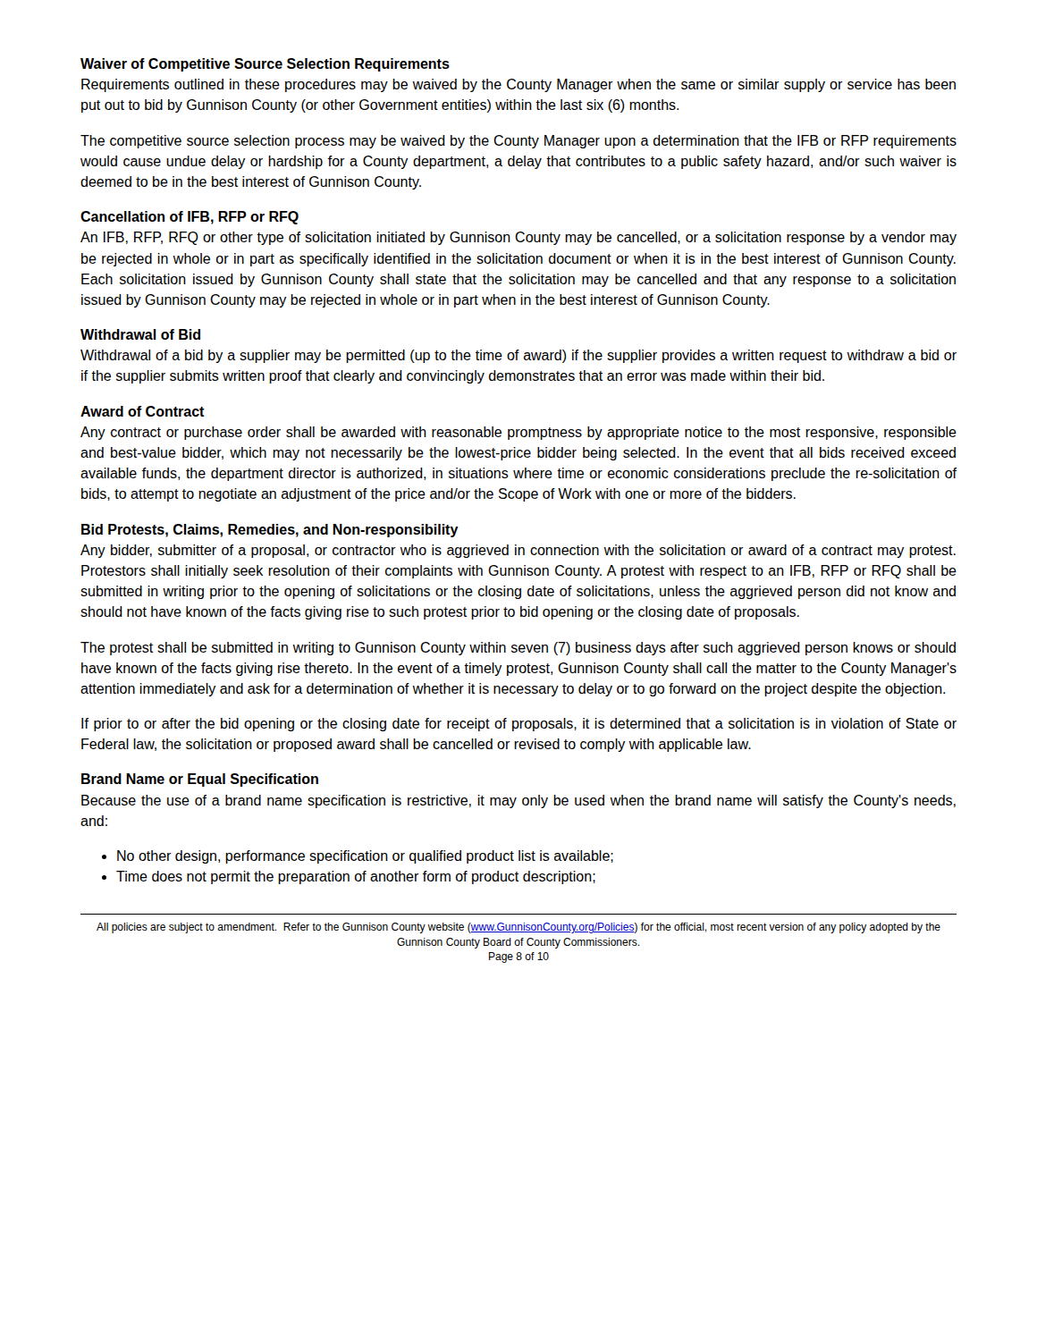Waiver of Competitive Source Selection Requirements
Requirements outlined in these procedures may be waived by the County Manager when the same or similar supply or service has been put out to bid by Gunnison County (or other Government entities) within the last six (6) months.
The competitive source selection process may be waived by the County Manager upon a determination that the IFB or RFP requirements would cause undue delay or hardship for a County department, a delay that contributes to a public safety hazard, and/or such waiver is deemed to be in the best interest of Gunnison County.
Cancellation of IFB, RFP or RFQ
An IFB, RFP, RFQ or other type of solicitation initiated by Gunnison County may be cancelled, or a solicitation response by a vendor may be rejected in whole or in part as specifically identified in the solicitation document or when it is in the best interest of Gunnison County. Each solicitation issued by Gunnison County shall state that the solicitation may be cancelled and that any response to a solicitation issued by Gunnison County may be rejected in whole or in part when in the best interest of Gunnison County.
Withdrawal of Bid
Withdrawal of a bid by a supplier may be permitted (up to the time of award) if the supplier provides a written request to withdraw a bid or if the supplier submits written proof that clearly and convincingly demonstrates that an error was made within their bid.
Award of Contract
Any contract or purchase order shall be awarded with reasonable promptness by appropriate notice to the most responsive, responsible and best-value bidder, which may not necessarily be the lowest-price bidder being selected. In the event that all bids received exceed available funds, the department director is authorized, in situations where time or economic considerations preclude the re-solicitation of bids, to attempt to negotiate an adjustment of the price and/or the Scope of Work with one or more of the bidders.
Bid Protests, Claims, Remedies, and Non-responsibility
Any bidder, submitter of a proposal, or contractor who is aggrieved in connection with the solicitation or award of a contract may protest. Protestors shall initially seek resolution of their complaints with Gunnison County. A protest with respect to an IFB, RFP or RFQ shall be submitted in writing prior to the opening of solicitations or the closing date of solicitations, unless the aggrieved person did not know and should not have known of the facts giving rise to such protest prior to bid opening or the closing date of proposals.
The protest shall be submitted in writing to Gunnison County within seven (7) business days after such aggrieved person knows or should have known of the facts giving rise thereto. In the event of a timely protest, Gunnison County shall call the matter to the County Manager's attention immediately and ask for a determination of whether it is necessary to delay or to go forward on the project despite the objection.
If prior to or after the bid opening or the closing date for receipt of proposals, it is determined that a solicitation is in violation of State or Federal law, the solicitation or proposed award shall be cancelled or revised to comply with applicable law.
Brand Name or Equal Specification
Because the use of a brand name specification is restrictive, it may only be used when the brand name will satisfy the County's needs, and:
No other design, performance specification or qualified product list is available;
Time does not permit the preparation of another form of product description;
All policies are subject to amendment. Refer to the Gunnison County website (www.GunnisonCounty.org/Policies) for the official, most recent version of any policy adopted by the Gunnison County Board of County Commissioners.
Page 8 of 10